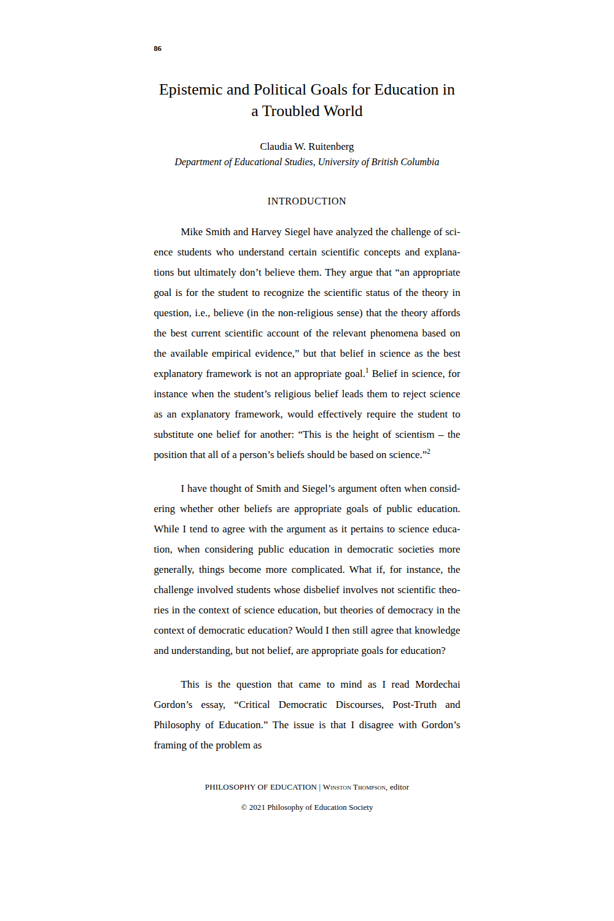86
Epistemic and Political Goals for Education in a Troubled World
Claudia W. Ruitenberg
Department of Educational Studies, University of British Columbia
INTRODUCTION
Mike Smith and Harvey Siegel have analyzed the challenge of science students who understand certain scientific concepts and explanations but ultimately don’t believe them. They argue that “an appropriate goal is for the student to recognize the scientific status of the theory in question, i.e., believe (in the non-religious sense) that the theory affords the best current scientific account of the relevant phenomena based on the available empirical evidence,” but that belief in science as the best explanatory framework is not an appropriate goal.1 Belief in science, for instance when the student’s religious belief leads them to reject science as an explanatory framework, would effectively require the student to substitute one belief for another: “This is the height of scientism – the position that all of a person’s beliefs should be based on science.”2
I have thought of Smith and Siegel’s argument often when considering whether other beliefs are appropriate goals of public education. While I tend to agree with the argument as it pertains to science education, when considering public education in democratic societies more generally, things become more complicated. What if, for instance, the challenge involved students whose disbelief involves not scientific theories in the context of science education, but theories of democracy in the context of democratic education? Would I then still agree that knowledge and understanding, but not belief, are appropriate goals for education?
This is the question that came to mind as I read Mordechai Gordon’s essay, “Critical Democratic Discourses, Post-Truth and Philosophy of Education.” The issue is that I disagree with Gordon’s framing of the problem as
PHILOSOPHY OF EDUCATION | Winston Thompson, editor
© 2021 Philosophy of Education Society